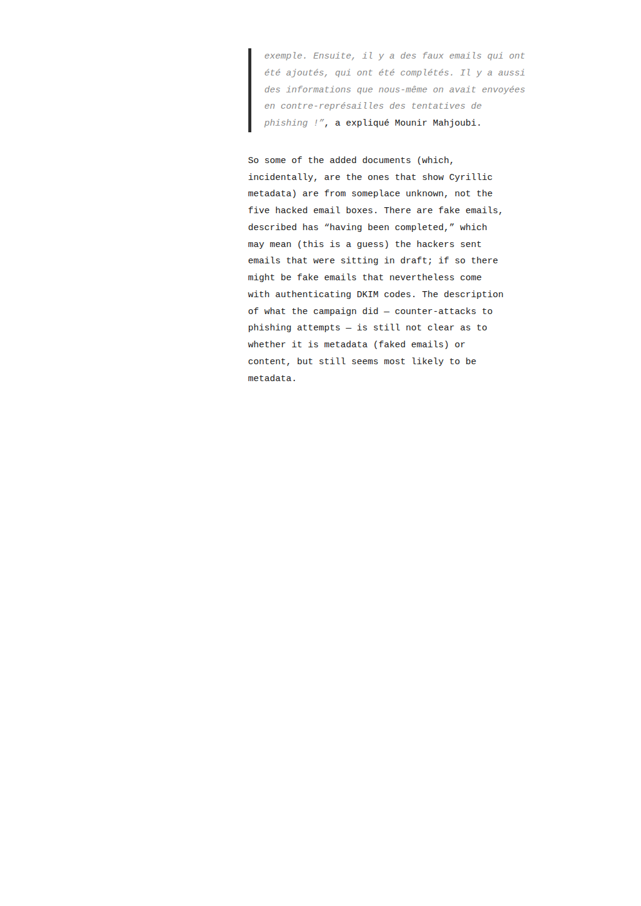exemple. Ensuite, il y a des faux emails qui ont été ajoutés, qui ont été complétés. Il y a aussi des informations que nous-même on avait envoyées en contre-représailles des tentatives de phishing !”, a expliqué Mounir Mahjoubi.
So some of the added documents (which, incidentally, are the ones that show Cyrillic metadata) are from someplace unknown, not the five hacked email boxes. There are fake emails, described has “having been completed,” which may mean (this is a guess) the hackers sent emails that were sitting in draft; if so there might be fake emails that nevertheless come with authenticating DKIM codes. The description of what the campaign did — counter-attacks to phishing attempts — is still not clear as to whether it is metadata (faked emails) or content, but still seems most likely to be metadata.